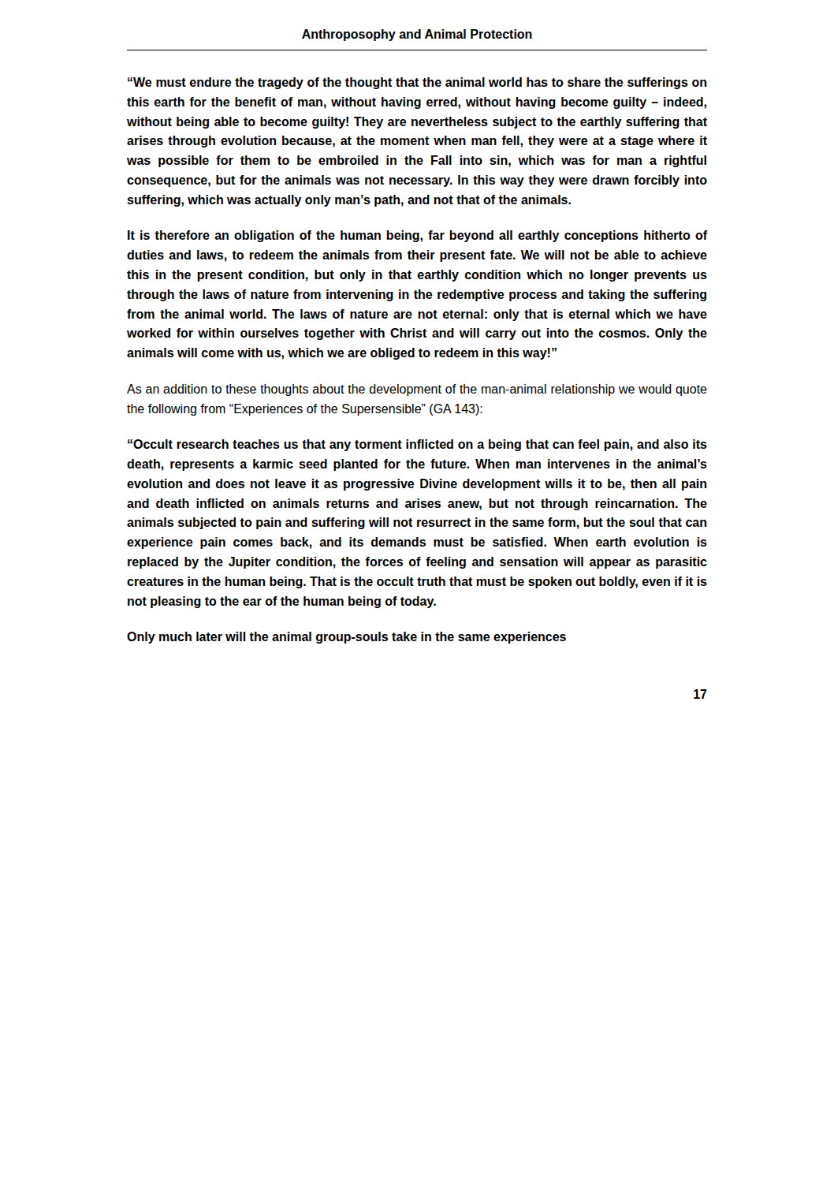Anthroposophy and Animal Protection
“We must endure the tragedy of the thought that the animal world has to share the sufferings on this earth for the benefit of man, without having erred, without having become guilty – indeed, without being able to become guilty! They are nevertheless subject to the earthly suffering that arises through evolution because, at the moment when man fell, they were at a stage where it was possible for them to be embroiled in the Fall into sin, which was for man a rightful consequence, but for the animals was not necessary. In this way they were drawn forcibly into suffering, which was actually only man’s path, and not that of the animals.
It is therefore an obligation of the human being, far beyond all earthly conceptions hitherto of duties and laws, to redeem the animals from their present fate. We will not be able to achieve this in the present condition, but only in that earthly condition which no longer prevents us through the laws of nature from intervening in the redemptive process and taking the suffering from the animal world. The laws of nature are not eternal: only that is eternal which we have worked for within ourselves together with Christ and will carry out into the cosmos. Only the animals will come with us, which we are obliged to redeem in this way!”
As an addition to these thoughts about the development of the man-animal relationship we would quote the following from “Experiences of the Supersensible” (GA 143):
“Occult research teaches us that any torment inflicted on a being that can feel pain, and also its death, represents a karmic seed planted for the future. When man intervenes in the animal’s evolution and does not leave it as progressive Divine development wills it to be, then all pain and death inflicted on animals returns and arises anew, but not through reincarnation. The animals subjected to pain and suffering will not resurrect in the same form, but the soul that can experience pain comes back, and its demands must be satisfied. When earth evolution is replaced by the Jupiter condition, the forces of feeling and sensation will appear as parasitic creatures in the human being. That is the occult truth that must be spoken out boldly, even if it is not pleasing to the ear of the human being of today.
Only much later will the animal group-souls take in the same experiences
17